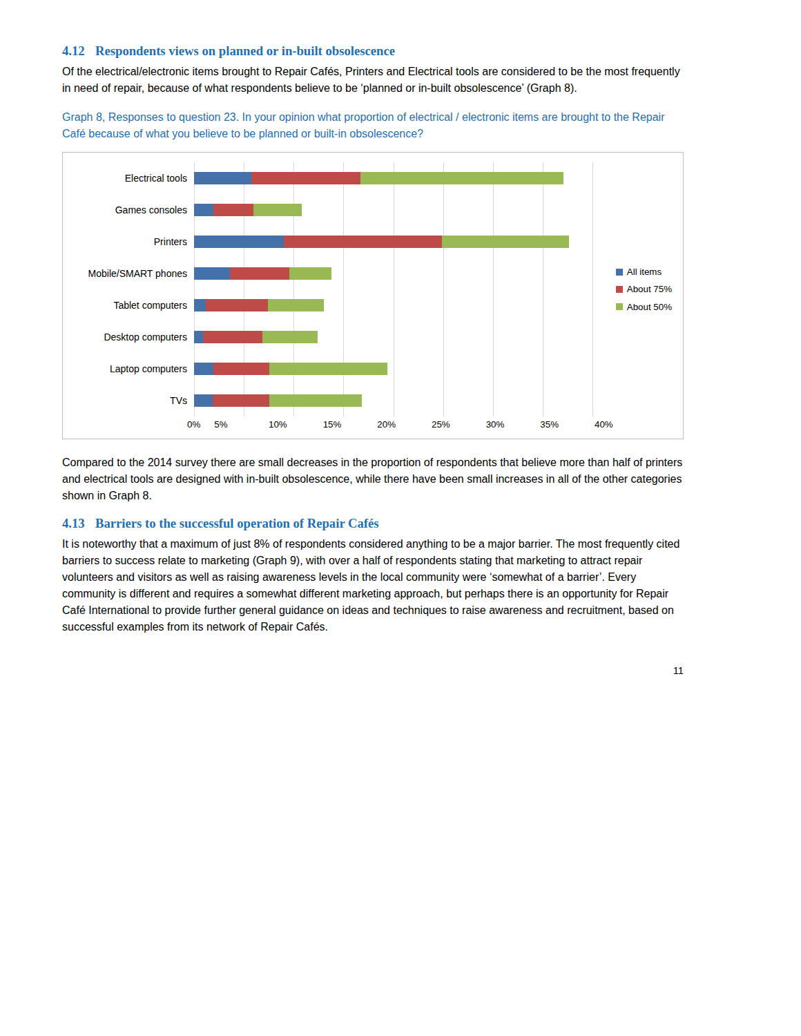4.12 Respondents views on planned or in-built obsolescence
Of the electrical/electronic items brought to Repair Cafés, Printers and Electrical tools are considered to be the most frequently in need of repair, because of what respondents believe to be ‘planned or in-built obsolescence’ (Graph 8).
Graph 8, Responses to question 23. In your opinion what proportion of electrical / electronic items are brought to the Repair Café because of what you believe to be planned or built-in obsolescence?
Electrical tools
Games consoles
Printers
Mobile/SMART phones
Tablet computers
Desktop computers
Laptop computers
TVs
All items
About 75%
About 50%
0% 5% 10% 15% 20% 25% 30% 35% 40%
Compared to the 2014 survey there are small decreases in the proportion of respondents that believe more than half of printers and electrical tools are designed with in-built obsolescence, while there have been small increases in all of the other categories shown in Graph 8.
4.13 Barriers to the successful operation of Repair Cafés
It is noteworthy that a maximum of just 8% of respondents considered anything to be a major barrier. The most frequently cited barriers to success relate to marketing (Graph 9), with over a half of respondents stating that marketing to attract repair volunteers and visitors as well as raising awareness levels in the local community were ‘somewhat of a barrier’. Every community is different and requires a somewhat different marketing approach, but perhaps there is an opportunity for Repair Café International to provide further general guidance on ideas and techniques to raise awareness and recruitment, based on successful examples from its network of Repair Cafés.
11